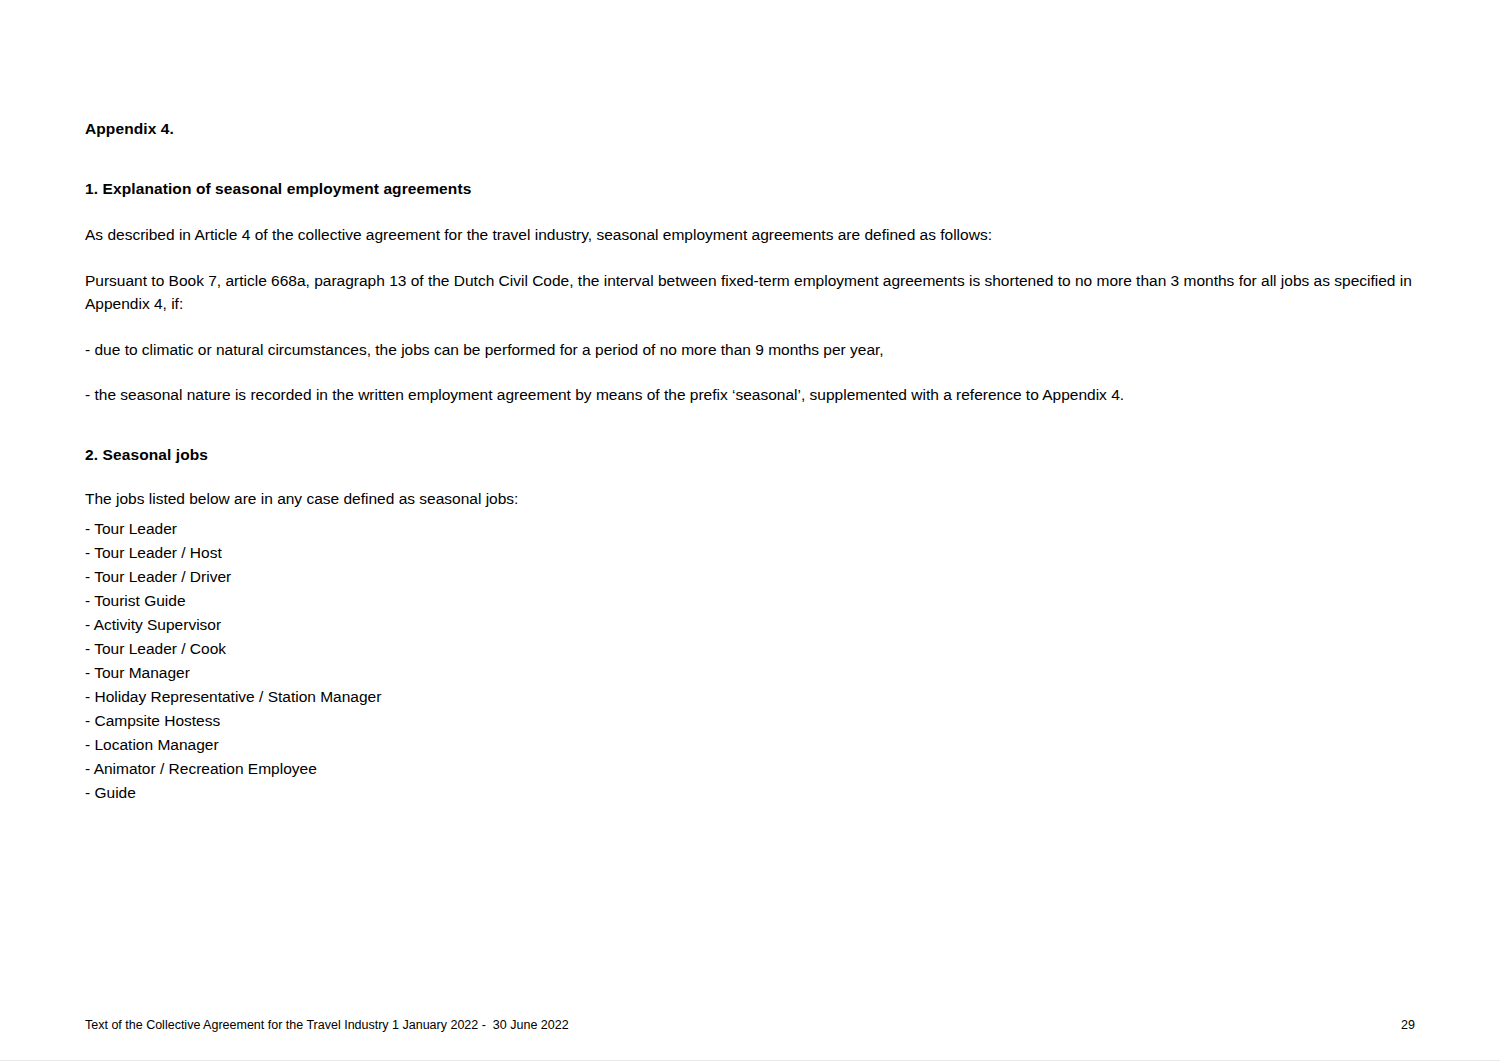Appendix 4.
1. Explanation of seasonal employment agreements
As described in Article 4 of the collective agreement for the travel industry, seasonal employment agreements are defined as follows:
Pursuant to Book 7, article 668a, paragraph 13 of the Dutch Civil Code, the interval between fixed-term employment agreements is shortened to no more than 3 months for all jobs as specified in Appendix 4, if:
- due to climatic or natural circumstances, the jobs can be performed for a period of no more than 9 months per year,
- the seasonal nature is recorded in the written employment agreement by means of the prefix ‘seasonal’, supplemented with a reference to Appendix 4.
2. Seasonal jobs
The jobs listed below are in any case defined as seasonal jobs:
Tour Leader
Tour Leader / Host
Tour Leader / Driver
Tourist Guide
Activity Supervisor
Tour Leader / Cook
Tour Manager
Holiday Representative / Station Manager
Campsite Hostess
Location Manager
Animator / Recreation Employee
Guide
Text of the Collective Agreement for the Travel Industry 1 January 2022 - 30 June 2022 29